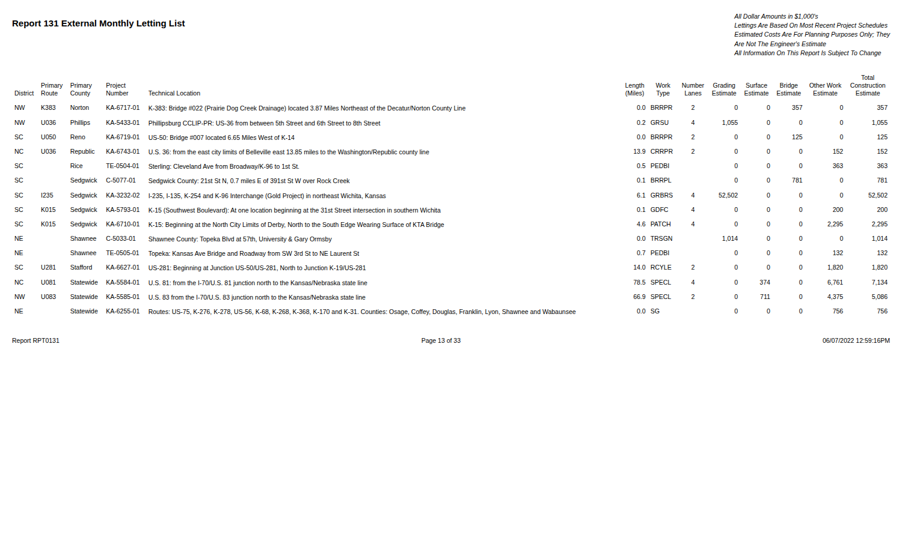Report 131 External Monthly Letting List
All Dollar Amounts in $1,000's
Lettings Are Based On Most Recent Project Schedules
Estimated Costs Are For Planning Purposes Only; They
Are Not The Engineer's Estimate
All Information On This Report Is Subject To Change
| District | Primary Route | Primary County | Project Number | Technical Location | Length (Miles) | Work Type | Number Lanes | Grading Estimate | Surface Estimate | Bridge Estimate | Other Work Estimate | Total Construction Estimate |
| --- | --- | --- | --- | --- | --- | --- | --- | --- | --- | --- | --- | --- |
| NW | K383 | Norton | KA-6717-01 | K-383: Bridge #022 (Prairie Dog Creek Drainage) located 3.87 Miles Northeast of the Decatur/Norton County Line | 0.0 | BRRPR | 2 | 0 | 0 | 357 | 0 | 357 |
| NW | U036 | Phillips | KA-5433-01 | Phillipsburg CCLIP-PR: US-36 from between 5th Street and 6th Street to 8th Street | 0.2 | GRSU | 4 | 1,055 | 0 | 0 | 0 | 1,055 |
| SC | U050 | Reno | KA-6719-01 | US-50: Bridge #007 located 6.65 Miles West of K-14 | 0.0 | BRRPR | 2 | 0 | 0 | 125 | 0 | 125 |
| NC | U036 | Republic | KA-6743-01 | U.S. 36: from the east city limits of Belleville east 13.85 miles to the Washington/Republic county line | 13.9 | CRRPR | 2 | 0 | 0 | 0 | 152 | 152 |
| SC | | Rice | TE-0504-01 | Sterling: Cleveland Ave from Broadway/K-96 to 1st St. | 0.5 | PEDBI | | 0 | 0 | 0 | 363 | 363 |
| SC | | Sedgwick | C-5077-01 | Sedgwick County: 21st St N, 0.7 miles E of 391st St W over Rock Creek | 0.1 | BRRPL | | 0 | 0 | 781 | 0 | 781 |
| SC | I235 | Sedgwick | KA-3232-02 | I-235, I-135, K-254 and K-96 Interchange (Gold Project) in northeast Wichita, Kansas | 6.1 | GRBRS | 4 | 52,502 | 0 | 0 | 0 | 52,502 |
| SC | K015 | Sedgwick | KA-5793-01 | K-15 (Southwest Boulevard): At one location beginning at the 31st Street intersection in southern Wichita | 0.1 | GDFC | 4 | 0 | 0 | 0 | 200 | 200 |
| SC | K015 | Sedgwick | KA-6710-01 | K-15: Beginning at the North City Limits of Derby, North to the South Edge Wearing Surface of KTA Bridge | 4.6 | PATCH | 4 | 0 | 0 | 0 | 2,295 | 2,295 |
| NE | | Shawnee | C-5033-01 | Shawnee County: Topeka Blvd at 57th, University & Gary Ormsby | 0.0 | TRSGN | | 1,014 | 0 | 0 | 0 | 1,014 |
| NE | | Shawnee | TE-0505-01 | Topeka: Kansas Ave Bridge and Roadway from SW 3rd St to NE Laurent St | 0.7 | PEDBI | | 0 | 0 | 0 | 132 | 132 |
| SC | U281 | Stafford | KA-6627-01 | US-281: Beginning at Junction US-50/US-281, North to Junction K-19/US-281 | 14.0 | RCYLE | 2 | 0 | 0 | 0 | 1,820 | 1,820 |
| NC | U081 | Statewide | KA-5584-01 | U.S. 81: from the I-70/U.S. 81 junction north to the Kansas/Nebraska state line | 78.5 | SPECL | 4 | 0 | 374 | 0 | 6,761 | 7,134 |
| NW | U083 | Statewide | KA-5585-01 | U.S. 83 from the I-70/U.S. 83 junction north to the Kansas/Nebraska state line | 66.9 | SPECL | 2 | 0 | 711 | 0 | 4,375 | 5,086 |
| NE | | Statewide | KA-6255-01 | Routes: US-75, K-276, K-278, US-56, K-68, K-268, K-368, K-170 and K-31. Counties: Osage, Coffey, Douglas, Franklin, Lyon, Shawnee and Wabaunsee | 0.0 | SG | | 0 | 0 | 0 | 756 | 756 |
Report RPT0131
Page 13 of 33
06/07/2022 12:59:16PM